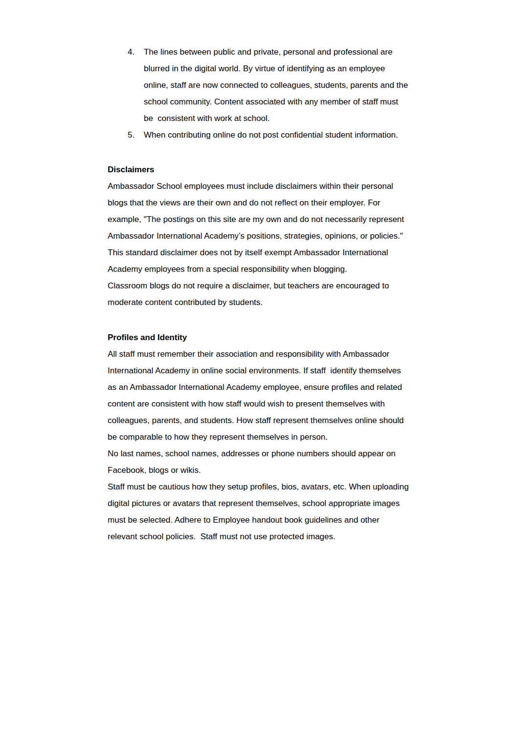The lines between public and private, personal and professional are blurred in the digital world. By virtue of identifying as an employee online, staff are now connected to colleagues, students, parents and the school community. Content associated with any member of staff must be consistent with work at school.
When contributing online do not post confidential student information.
Disclaimers
Ambassador School employees must include disclaimers within their personal blogs that the views are their own and do not reflect on their employer. For example, "The postings on this site are my own and do not necessarily represent Ambassador International Academy’s positions, strategies, opinions, or policies."
This standard disclaimer does not by itself exempt Ambassador International Academy employees from a special responsibility when blogging.
Classroom blogs do not require a disclaimer, but teachers are encouraged to moderate content contributed by students.
Profiles and Identity
All staff must remember their association and responsibility with Ambassador International Academy in online social environments. If staff identify themselves as an Ambassador International Academy employee, ensure profiles and related content are consistent with how staff would wish to present themselves with colleagues, parents, and students. How staff represent themselves online should be comparable to how they represent themselves in person.
No last names, school names, addresses or phone numbers should appear on Facebook, blogs or wikis.
Staff must be cautious how they setup profiles, bios, avatars, etc. When uploading digital pictures or avatars that represent themselves, school appropriate images must be selected. Adhere to Employee handout book guidelines and other relevant school policies. Staff must not use protected images.